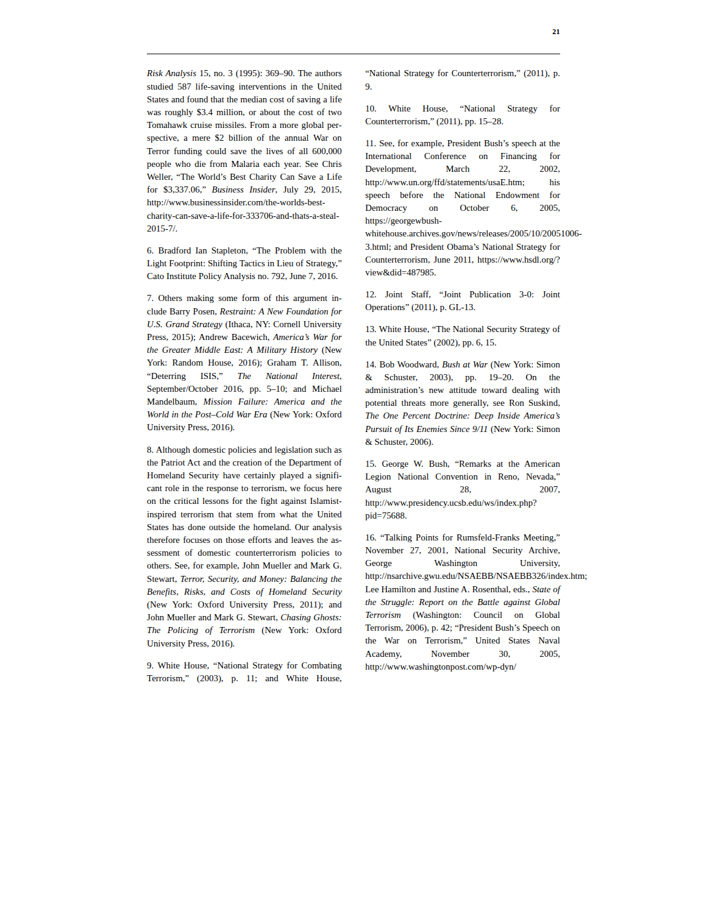21
Risk Analysis 15, no. 3 (1995): 369–90. The authors studied 587 life-saving interventions in the United States and found that the median cost of saving a life was roughly $3.4 million, or about the cost of two Tomahawk cruise missiles. From a more global perspective, a mere $2 billion of the annual War on Terror funding could save the lives of all 600,000 people who die from Malaria each year. See Chris Weller, “The World’s Best Charity Can Save a Life for $3,337.06,” Business Insider, July 29, 2015, http://www.businessinsider.com/the-worlds-best-charity-can-save-a-life-for-333706-and-thats-a-steal-2015-7/.
6. Bradford Ian Stapleton, “The Problem with the Light Footprint: Shifting Tactics in Lieu of Strategy,” Cato Institute Policy Analysis no. 792, June 7, 2016.
7. Others making some form of this argument include Barry Posen, Restraint: A New Foundation for U.S. Grand Strategy (Ithaca, NY: Cornell University Press, 2015); Andrew Bacewich, America’s War for the Greater Middle East: A Military History (New York: Random House, 2016); Graham T. Allison, “Deterring ISIS,” The National Interest, September/October 2016, pp. 5–10; and Michael Mandelbaum, Mission Failure: America and the World in the Post–Cold War Era (New York: Oxford University Press, 2016).
8. Although domestic policies and legislation such as the Patriot Act and the creation of the Department of Homeland Security have certainly played a significant role in the response to terrorism, we focus here on the critical lessons for the fight against Islamist-inspired terrorism that stem from what the United States has done outside the homeland. Our analysis therefore focuses on those efforts and leaves the assessment of domestic counterterrorism policies to others. See, for example, John Mueller and Mark G. Stewart, Terror, Security, and Money: Balancing the Benefits, Risks, and Costs of Homeland Security (New York: Oxford University Press, 2011); and John Mueller and Mark G. Stewart, Chasing Ghosts: The Policing of Terrorism (New York: Oxford University Press, 2016).
9. White House, “National Strategy for Combating Terrorism,” (2003), p. 11; and White House, “National Strategy for Counterterrorism,” (2011), p. 9.
10. White House, “National Strategy for Counterterrorism,” (2011), pp. 15–28.
11. See, for example, President Bush’s speech at the International Conference on Financing for Development, March 22, 2002, http://www.un.org/ffd/statements/usaE.htm; his speech before the National Endowment for Democracy on October 6, 2005, https://georgewbush-whitehouse.archives.gov/news/releases/2005/10/20051006-3.html; and President Obama’s National Strategy for Counterterrorism, June 2011, https://www.hsdl.org/?view&did=487985.
12. Joint Staff, “Joint Publication 3-0: Joint Operations” (2011), p. GL-13.
13. White House, “The National Security Strategy of the United States” (2002), pp. 6, 15.
14. Bob Woodward, Bush at War (New York: Simon & Schuster, 2003), pp. 19–20. On the administration’s new attitude toward dealing with potential threats more generally, see Ron Suskind, The One Percent Doctrine: Deep Inside America’s Pursuit of Its Enemies Since 9/11 (New York: Simon & Schuster, 2006).
15. George W. Bush, “Remarks at the American Legion National Convention in Reno, Nevada,” August 28, 2007, http://www.presidency.ucsb.edu/ws/index.php?pid=75688.
16. “Talking Points for Rumsfeld-Franks Meeting,” November 27, 2001, National Security Archive, George Washington University, http://nsarchive.gwu.edu/NSAEBB/NSAEBB326/index.htm; Lee Hamilton and Justine A. Rosenthal, eds., State of the Struggle: Report on the Battle against Global Terrorism (Washington: Council on Global Terrorism, 2006), p. 42; “President Bush’s Speech on the War on Terrorism,” United States Naval Academy, November 30, 2005, http://www.washingtonpost.com/wp-dyn/